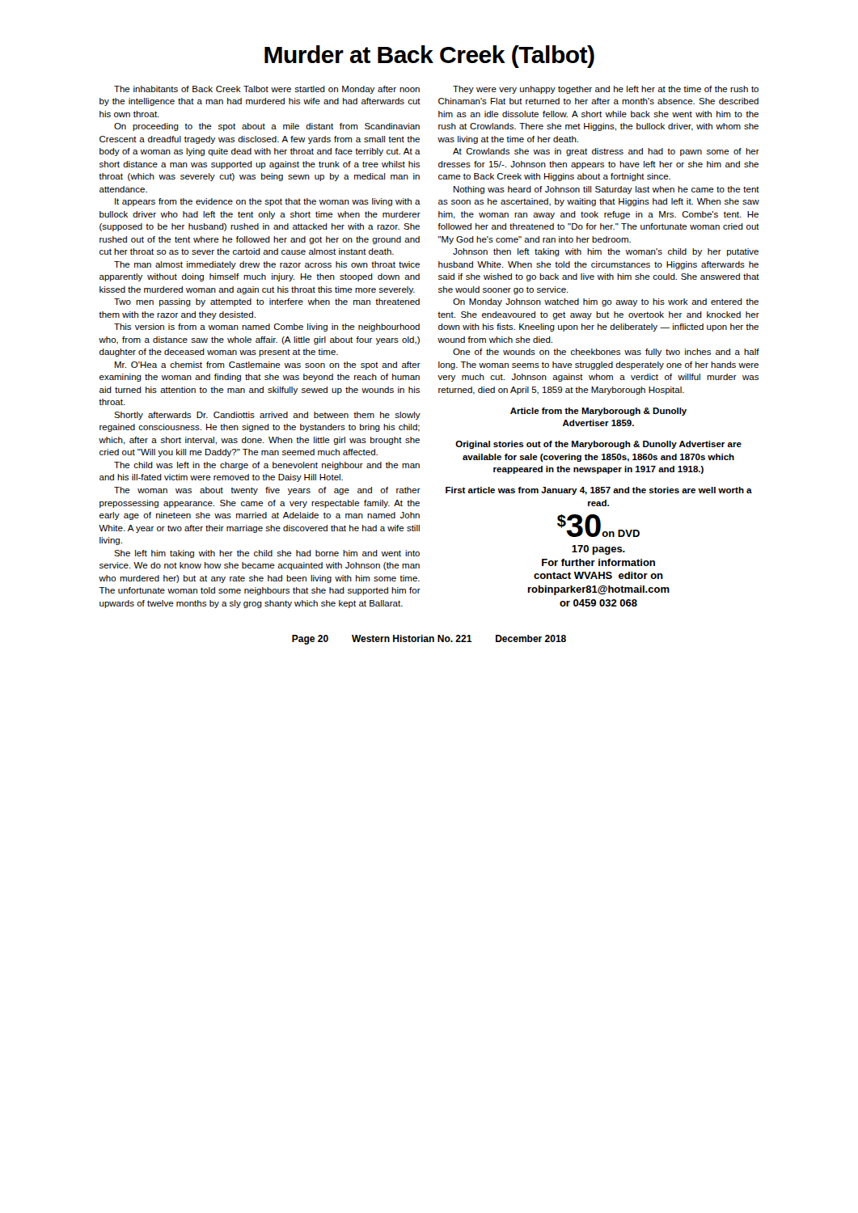Murder at Back Creek (Talbot)
The inhabitants of Back Creek Talbot were startled on Monday after noon by the intelligence that a man had murdered his wife and had afterwards cut his own throat.
On proceeding to the spot about a mile distant from Scandinavian Crescent a dreadful tragedy was disclosed. A few yards from a small tent the body of a woman as lying quite dead with her throat and face terribly cut. At a short distance a man was supported up against the trunk of a tree whilst his throat (which was severely cut) was being sewn up by a medical man in attendance.
It appears from the evidence on the spot that the woman was living with a bullock driver who had left the tent only a short time when the murderer (supposed to be her husband) rushed in and attacked her with a razor. She rushed out of the tent where he followed her and got her on the ground and cut her throat so as to sever the cartoid and cause almost instant death.
The man almost immediately drew the razor across his own throat twice apparently without doing himself much injury. He then stooped down and kissed the murdered woman and again cut his throat this time more severely.
Two men passing by attempted to interfere when the man threatened them with the razor and they desisted.
This version is from a woman named Combe living in the neighbourhood who, from a distance saw the whole affair. (A little girl about four years old,) daughter of the deceased woman was present at the time.
Mr. O'Hea a chemist from Castlemaine was soon on the spot and after examining the woman and finding that she was beyond the reach of human aid turned his attention to the man and skilfully sewed up the wounds in his throat.
Shortly afterwards Dr. Candiottis arrived and between them he slowly regained consciousness. He then signed to the bystanders to bring his child; which, after a short interval, was done. When the little girl was brought she cried out "Will you kill me Daddy?" The man seemed much affected.
The child was left in the charge of a benevolent neighbour and the man and his ill-fated victim were removed to the Daisy Hill Hotel.
The woman was about twenty five years of age and of rather prepossessing appearance. She came of a very respectable family. At the early age of nineteen she was married at Adelaide to a man named John White. A year or two after their marriage she discovered that he had a wife still living.
She left him taking with her the child she had borne him and went into service. We do not know how she became acquainted with Johnson (the man who murdered her) but at any rate she had been living with him some time. The unfortunate woman told some neighbours that she had supported him for upwards of twelve months by a sly grog shanty which she kept at Ballarat.
They were very unhappy together and he left her at the time of the rush to Chinaman's Flat but returned to her after a month's absence. She described him as an idle dissolute fellow. A short while back she went with him to the rush at Crowlands. There she met Higgins, the bullock driver, with whom she was living at the time of her death.
At Crowlands she was in great distress and had to pawn some of her dresses for 15/-. Johnson then appears to have left her or she him and she came to Back Creek with Higgins about a fortnight since.
Nothing was heard of Johnson till Saturday last when he came to the tent as soon as he ascertained, by waiting that Higgins had left it. When she saw him, the woman ran away and took refuge in a Mrs. Combe's tent. He followed her and threatened to "Do for her." The unfortunate woman cried out "My God he's come" and ran into her bedroom.
Johnson then left taking with him the woman's child by her putative husband White. When she told the circumstances to Higgins afterwards he said if she wished to go back and live with him she could. She answered that she would sooner go to service.
On Monday Johnson watched him go away to his work and entered the tent. She endeavoured to get away but he overtook her and knocked her down with his fists. Kneeling upon her he deliberately — inflicted upon her the wound from which she died.
One of the wounds on the cheekbones was fully two inches and a half long. The woman seems to have struggled desperately one of her hands were very much cut. Johnson against whom a verdict of willful murder was returned, died on April 5, 1859 at the Maryborough Hospital.
Article from the Maryborough & Dunolly
Advertiser 1859.
Original stories out of the Maryborough & Dunolly Advertiser are available for sale (covering the 1850s, 1860s and 1870s which reappeared in the newspaper in 1917 and 1918.)
First article was from January 4, 1857 and the stories are well worth a read.
$30on DVD
170 pages.
For further information
contact WVAHS editor on
robinparker81@hotmail.com
or 0459 032 068
Page 20 Western Historian No. 221 December 2018